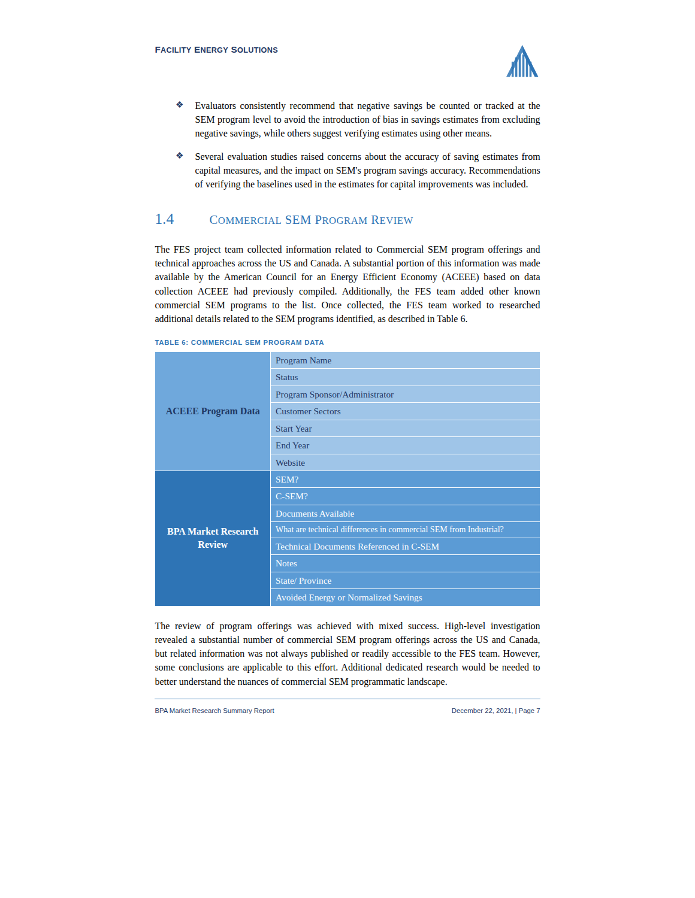FACILITY ENERGY SOLUTIONS
Evaluators consistently recommend that negative savings be counted or tracked at the SEM program level to avoid the introduction of bias in savings estimates from excluding negative savings, while others suggest verifying estimates using other means.
Several evaluation studies raised concerns about the accuracy of saving estimates from capital measures, and the impact on SEM's program savings accuracy. Recommendations of verifying the baselines used in the estimates for capital improvements was included.
1.4 COMMERCIAL SEM PROGRAM REVIEW
The FES project team collected information related to Commercial SEM program offerings and technical approaches across the US and Canada. A substantial portion of this information was made available by the American Council for an Energy Efficient Economy (ACEEE) based on data collection ACEEE had previously compiled. Additionally, the FES team added other known commercial SEM programs to the list. Once collected, the FES team worked to researched additional details related to the SEM programs identified, as described in Table 6.
TABLE 6: COMMERCIAL SEM PROGRAM DATA
| ACEEE Program Data | Program Name |
| Status |
| Program Sponsor/Administrator |
| Customer Sectors |
| Start Year |
| End Year |
| Website |
| BPA Market Research Review | SEM? |
| C-SEM? |
| Documents Available |
| What are technical differences in commercial SEM from Industrial? |
| Technical Documents Referenced in C-SEM |
| Notes |
| State/ Province |
| Avoided Energy or Normalized Savings |
The review of program offerings was achieved with mixed success. High-level investigation revealed a substantial number of commercial SEM program offerings across the US and Canada, but related information was not always published or readily accessible to the FES team. However, some conclusions are applicable to this effort. Additional dedicated research would be needed to better understand the nuances of commercial SEM programmatic landscape.
BPA Market Research Summary Report December 22, 2021, | Page 7